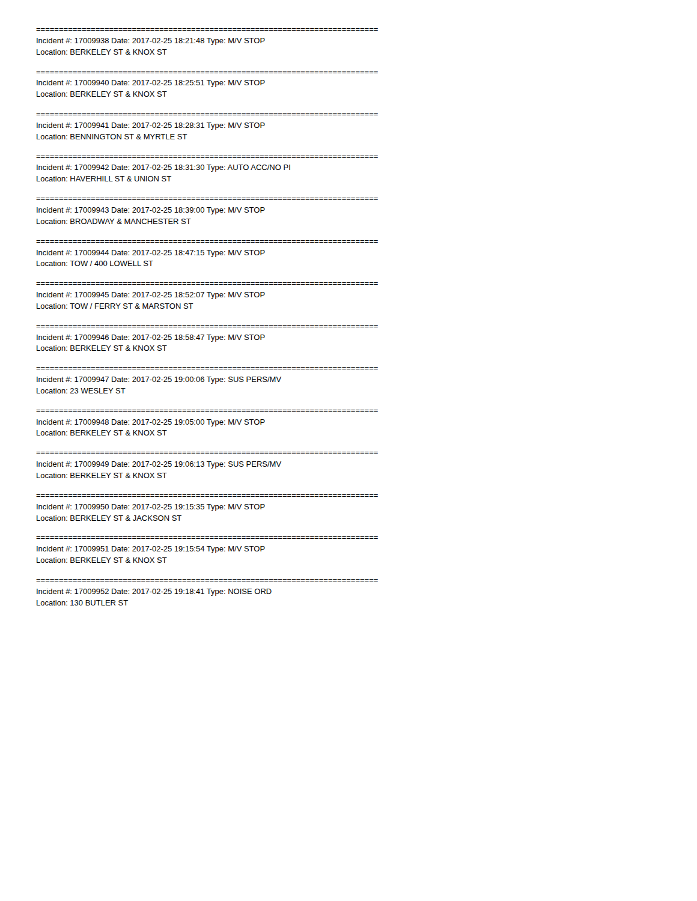===========================================================================
Incident #: 17009938 Date: 2017-02-25 18:21:48 Type: M/V STOP
Location: BERKELEY ST & KNOX ST
===========================================================================
Incident #: 17009940 Date: 2017-02-25 18:25:51 Type: M/V STOP
Location: BERKELEY ST & KNOX ST
===========================================================================
Incident #: 17009941 Date: 2017-02-25 18:28:31 Type: M/V STOP
Location: BENNINGTON ST & MYRTLE ST
===========================================================================
Incident #: 17009942 Date: 2017-02-25 18:31:30 Type: AUTO ACC/NO PI
Location: HAVERHILL ST & UNION ST
===========================================================================
Incident #: 17009943 Date: 2017-02-25 18:39:00 Type: M/V STOP
Location: BROADWAY & MANCHESTER ST
===========================================================================
Incident #: 17009944 Date: 2017-02-25 18:47:15 Type: M/V STOP
Location: TOW / 400 LOWELL ST
===========================================================================
Incident #: 17009945 Date: 2017-02-25 18:52:07 Type: M/V STOP
Location: TOW / FERRY ST & MARSTON ST
===========================================================================
Incident #: 17009946 Date: 2017-02-25 18:58:47 Type: M/V STOP
Location: BERKELEY ST & KNOX ST
===========================================================================
Incident #: 17009947 Date: 2017-02-25 19:00:06 Type: SUS PERS/MV
Location: 23 WESLEY ST
===========================================================================
Incident #: 17009948 Date: 2017-02-25 19:05:00 Type: M/V STOP
Location: BERKELEY ST & KNOX ST
===========================================================================
Incident #: 17009949 Date: 2017-02-25 19:06:13 Type: SUS PERS/MV
Location: BERKELEY ST & KNOX ST
===========================================================================
Incident #: 17009950 Date: 2017-02-25 19:15:35 Type: M/V STOP
Location: BERKELEY ST & JACKSON ST
===========================================================================
Incident #: 17009951 Date: 2017-02-25 19:15:54 Type: M/V STOP
Location: BERKELEY ST & KNOX ST
===========================================================================
Incident #: 17009952 Date: 2017-02-25 19:18:41 Type: NOISE ORD
Location: 130 BUTLER ST